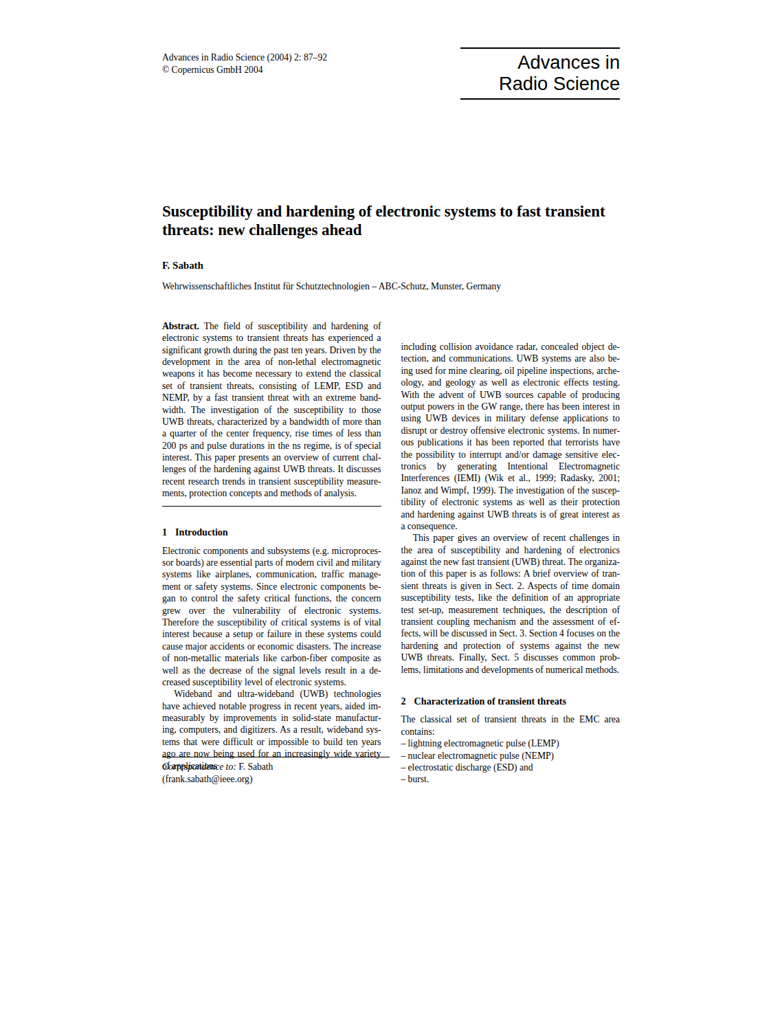Advances in Radio Science (2004) 2: 87–92
© Copernicus GmbH 2004
Advances in
Radio Science
Susceptibility and hardening of electronic systems to fast transient threats: new challenges ahead
F. Sabath
Wehrwissenschaftliches Institut für Schutztechnologien – ABC-Schutz, Munster, Germany
Abstract. The field of susceptibility and hardening of electronic systems to transient threats has experienced a significant growth during the past ten years. Driven by the development in the area of non-lethal electromagnetic weapons it has become necessary to extend the classical set of transient threats, consisting of LEMP, ESD and NEMP, by a fast transient threat with an extreme bandwidth. The investigation of the susceptibility to those UWB threats, characterized by a bandwidth of more than a quarter of the center frequency, rise times of less than 200 ps and pulse durations in the ns regime, is of special interest. This paper presents an overview of current challenges of the hardening against UWB threats. It discusses recent research trends in transient susceptibility measurements, protection concepts and methods of analysis.
1 Introduction
Electronic components and subsystems (e.g. microprocessor boards) are essential parts of modern civil and military systems like airplanes, communication, traffic management or safety systems. Since electronic components began to control the safety critical functions, the concern grew over the vulnerability of electronic systems. Therefore the susceptibility of critical systems is of vital interest because a setup or failure in these systems could cause major accidents or economic disasters. The increase of non-metallic materials like carbon-fiber composite as well as the decrease of the signal levels result in a decreased susceptibility level of electronic systems.
Wideband and ultra-wideband (UWB) technologies have achieved notable progress in recent years, aided immeasurably by improvements in solid-state manufacturing, computers, and digitizers. As a result, wideband systems that were difficult or impossible to build ten years ago are now being used for an increasingly wide variety of applications
including collision avoidance radar, concealed object detection, and communications. UWB systems are also being used for mine clearing, oil pipeline inspections, archeology, and geology as well as electronic effects testing. With the advent of UWB sources capable of producing output powers in the GW range, there has been interest in using UWB devices in military defense applications to disrupt or destroy offensive electronic systems. In numerous publications it has been reported that terrorists have the possibility to interrupt and/or damage sensitive electronics by generating Intentional Electromagnetic Interferences (IEMI) (Wik et al., 1999; Radasky, 2001; Ianoz and Wimpf, 1999). The investigation of the susceptibility of electronic systems as well as their protection and hardening against UWB threats is of great interest as a consequence.
This paper gives an overview of recent challenges in the area of susceptibility and hardening of electronics against the new fast transient (UWB) threat. The organization of this paper is as follows: A brief overview of transient threats is given in Sect. 2. Aspects of time domain susceptibility tests, like the definition of an appropriate test set-up, measurement techniques, the description of transient coupling mechanism and the assessment of effects, will be discussed in Sect. 3. Section 4 focuses on the hardening and protection of systems against the new UWB threats. Finally, Sect. 5 discusses common problems, limitations and developments of numerical methods.
2 Characterization of transient threats
The classical set of transient threats in the EMC area contains:
– lightning electromagnetic pulse (LEMP)
– nuclear electromagnetic pulse (NEMP)
– electrostatic discharge (ESD) and
– burst.
Correspondence to: F. Sabath
(frank.sabath@ieee.org)